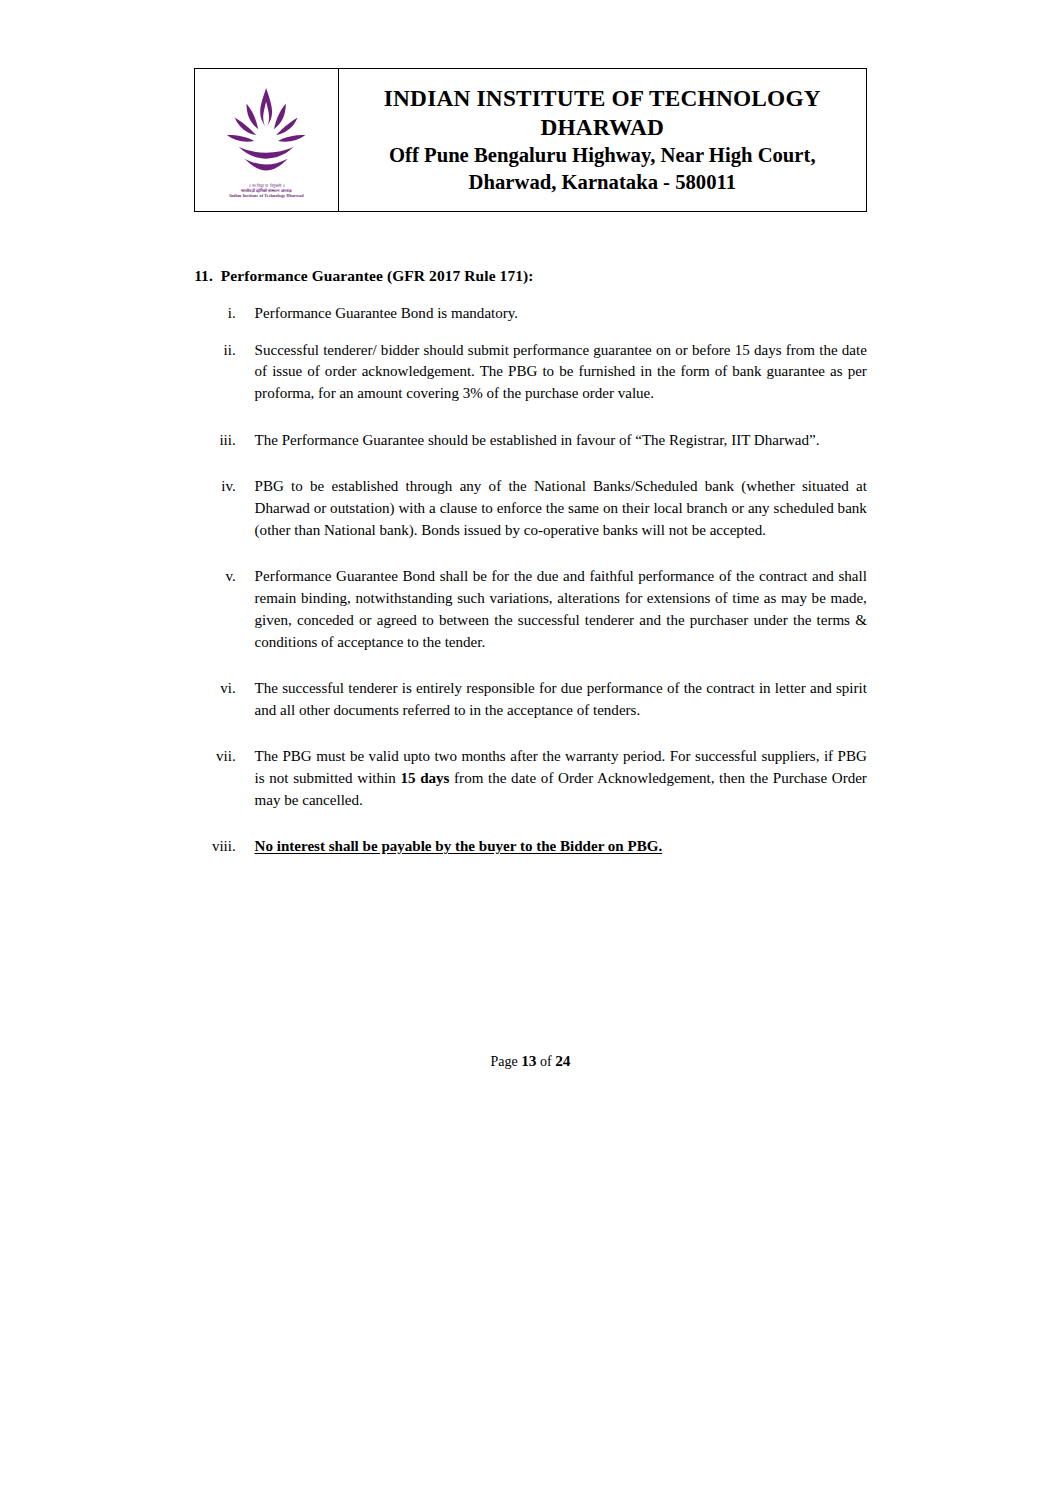॥ सा विद्या या विमुक्तये ॥
भारतीय प्रौद्योगिकी संस्थान धारवाड़
Indian Institute of Technology Dharwad
INDIAN INSTITUTE OF TECHNOLOGY DHARWAD
Off Pune Bengaluru Highway, Near High Court,
Dharwad, Karnataka - 580011
11. Performance Guarantee (GFR 2017 Rule 171):
i. Performance Guarantee Bond is mandatory.
ii. Successful tenderer/ bidder should submit performance guarantee on or before 15 days from the date of issue of order acknowledgement. The PBG to be furnished in the form of bank guarantee as per proforma, for an amount covering 3% of the purchase order value.
iii. The Performance Guarantee should be established in favour of “The Registrar, IIT Dharwad”.
iv. PBG to be established through any of the National Banks/Scheduled bank (whether situated at Dharwad or outstation) with a clause to enforce the same on their local branch or any scheduled bank (other than National bank). Bonds issued by co-operative banks will not be accepted.
v. Performance Guarantee Bond shall be for the due and faithful performance of the contract and shall remain binding, notwithstanding such variations, alterations for extensions of time as may be made, given, conceded or agreed to between the successful tenderer and the purchaser under the terms & conditions of acceptance to the tender.
vi. The successful tenderer is entirely responsible for due performance of the contract in letter and spirit and all other documents referred to in the acceptance of tenders.
vii. The PBG must be valid upto two months after the warranty period. For successful suppliers, if PBG is not submitted within 15 days from the date of Order Acknowledgement, then the Purchase Order may be cancelled.
viii. No interest shall be payable by the buyer to the Bidder on PBG.
Page 13 of 24